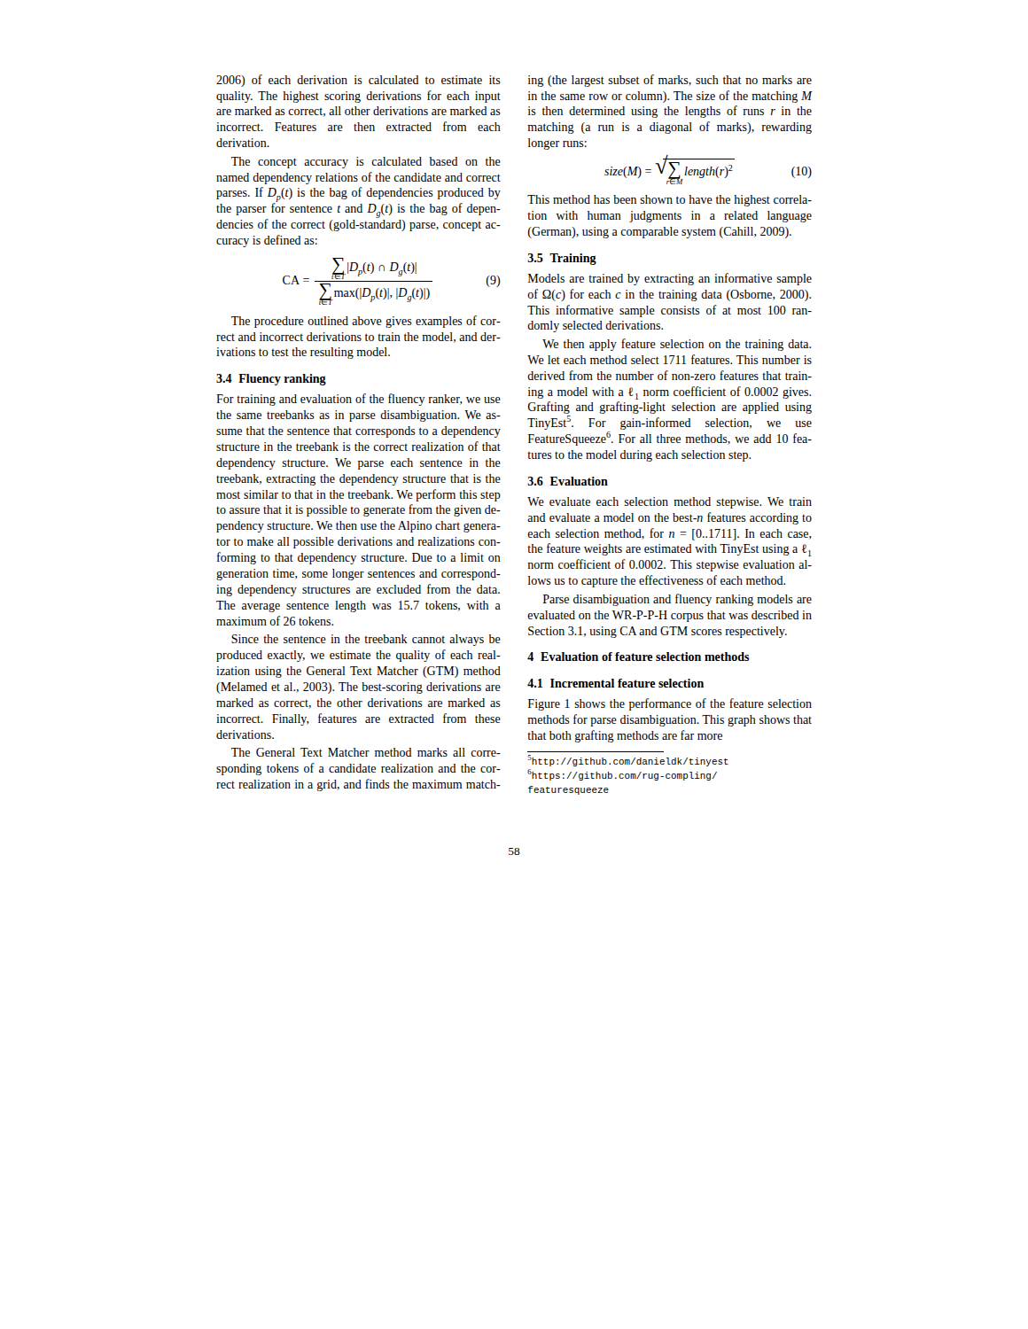2006) of each derivation is calculated to estimate its quality. The highest scoring derivations for each input are marked as correct, all other derivations are marked as incorrect. Features are then extracted from each derivation.
The concept accuracy is calculated based on the named dependency relations of the candidate and correct parses. If Dp(t) is the bag of dependencies produced by the parser for sentence t and Dg(t) is the bag of dependencies of the correct (gold-standard) parse, concept accuracy is defined as:
CA = ∑t∈T|Dp(t) ∩ Dg(t)| ∑t∈T max(|Dp(t)|, |Dg(t)|) (9)
The procedure outlined above gives examples of correct and incorrect derivations to train the model, and derivations to test the resulting model.
3.4 Fluency ranking
For training and evaluation of the fluency ranker, we use the same treebanks as in parse disambiguation. We assume that the sentence that corresponds to a dependency structure in the treebank is the correct realization of that dependency structure. We parse each sentence in the treebank, extracting the dependency structure that is the most similar to that in the treebank. We perform this step to assure that it is possible to generate from the given dependency structure. We then use the Alpino chart generator to make all possible derivations and realizations conforming to that dependency structure. Due to a limit on generation time, some longer sentences and corresponding dependency structures are excluded from the data. The average sentence length was 15.7 tokens, with a maximum of 26 tokens.
Since the sentence in the treebank cannot always be produced exactly, we estimate the quality of each realization using the General Text Matcher (GTM) method (Melamed et al., 2003). The best-scoring derivations are marked as correct, the other derivations are marked as incorrect. Finally, features are extracted from these derivations.
The General Text Matcher method marks all corresponding tokens of a candidate realization and the correct realization in a grid, and finds the maximum matching (the largest subset of marks, such that no marks are in the same row or column). The size of the matching M is then determined using the lengths of runs r in the matching (a run is a diagonal of marks), rewarding longer runs:
size(M) = ∑r∈M length(r)2 (10)
This method has been shown to have the highest correlation with human judgments in a related language (German), using a comparable system (Cahill, 2009).
3.5 Training
Models are trained by extracting an informative sample of Ω(c) for each c in the training data (Osborne, 2000). This informative sample consists of at most 100 randomly selected derivations.
We then apply feature selection on the training data. We let each method select 1711 features. This number is derived from the number of non-zero features that training a model with a ℓ1 norm coefficient of 0.0002 gives. Grafting and grafting-light selection are applied using TinyEst5. For gain-informed selection, we use FeatureSqueeze6. For all three methods, we add 10 features to the model during each selection step.
3.6 Evaluation
We evaluate each selection method stepwise. We train and evaluate a model on the best-n features according to each selection method, for n = [0..1711]. In each case, the feature weights are estimated with TinyEst using a ℓ1 norm coefficient of 0.0002. This stepwise evaluation allows us to capture the effectiveness of each method.
Parse disambiguation and fluency ranking models are evaluated on the WR-P-P-H corpus that was described in Section 3.1, using CA and GTM scores respectively.
4 Evaluation of feature selection methods
4.1 Incremental feature selection
Figure 1 shows the performance of the feature selection methods for parse disambiguation. This graph shows that that both grafting methods are far more
5http://github.com/danieldk/tinyest
6https://github.com/rug-compling/
featuresqueeze
58